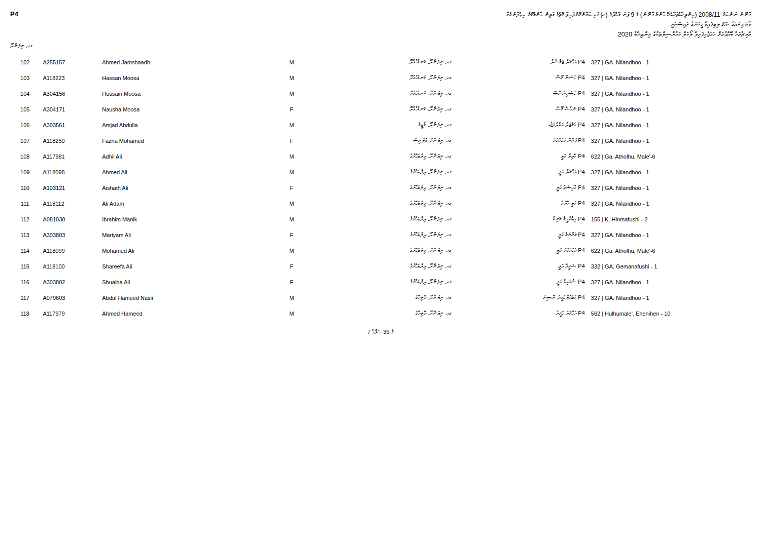P4
ޤާނޫނު ނަންބަރު 2008/11 (އިންތިޚާބުތަކާބެހޭ އާންމު ޤާނޫނު) ގެ 9 ވަނަ މާއްދާގެ (ހ) ގައި ބަޔާންކޮށްފައިވާ ގޮތުގެ މަތިން އާންމުކޮށް އިޢުލާނުކުރާ
ވޯޓު ދިނުމުގެ ޙައްޤު ލިބިފައިވާ މީހުންގެ ރަޖިސްޓަރީ
2020 މާރިޗުމަހު ބޭއްވުމަށް ހަމަޖެހިފައިވާ ލޯކަލް ކައުންސިލްތަކުގެ އިންތިޚާބު
ގއ. ނިލަންދޫ
| 102 | A255157 | Ahmed Jamshaadh | M | ގއ. ނިލަންދޫ، ކަނޑުހުޅުދޫ | P4 އަޙްމަދު ޖަމްޝާދު | 327 / GA. Nilandhoo - 1 |
| 103 | A118223 | Hassan Moosa | M | ގއ. ނިލަންދޫ، ކަނޑުހުޅުދޫ | P4 ހަސަން މޫސާ | 327 / GA. Nilandhoo - 1 |
| 104 | A304156 | Hussain Moosa | M | ގއ. ނިލަންދޫ، ކަނޑުހުޅުދޫ | P4 ޙުސައިން މޫސާ | 327 / GA. Nilandhoo - 1 |
| 105 | A304171 | Nausha Moosa | F | ގއ. ނިލަންދޫ، ކަނޑުހުޅުދޫ | P4 ނައުޝާ މޫސާ | 327 / GA. Nilandhoo - 1 |
| 106 | A303561 | Amjad Abdulla | M | ގއ. ނިލަންދޫ، ކޯޒީގެ | P4 އަމްޖަދު ޢަބްދުﷲ | 327 / GA. Nilandhoo - 1 |
| 107 | A118250 | Fazna Mohamed | F | ގއ. ނިލަންދޫ، ޕޮލަރިސް | P4 ފަޒްނާ މުޙައްމަދު | 327 / GA. Nilandhoo - 1 |
| 108 | A117981 | Adhil Ali | M | ގއ. ނިލަންދޫ، ދިލްބަހާރުގެ | P4 އާދިލް ޢަލީ | 622 / Ga. Atholhu, Male'-6 |
| 109 | A118098 | Ahmed Ali | M | ގއ. ނިލަންދޫ، ދިލްބަހާރުގެ | P4 އަޙްމަދު ޢަލީ | 327 / GA. Nilandhoo - 1 |
| 110 | A103121 | Aishath Ali | F | ގއ. ނިލަންދޫ، ދިލްބަހާރުގެ | P4 ޢާއިޝަތު ޢަލީ | 327 / GA. Nilandhoo - 1 |
| 111 | A118112 | Ali Adam | M | ގއ. ނިލަންދޫ، ދިލްބަހާރުގެ | P4 ޢަލީ އާދަމް | 327 / GA. Nilandhoo - 1 |
| 112 | A081030 | Ibrahim Manik | M | ގއ. ނިލަންދޫ، ދިލްބަހާރުގެ | P4 އިބްރާހީމް މަނިކު | 155 / K. Hinmafushi - 2 |
| 113 | A303803 | Mariyam Ali | F | ގއ. ނިލަންދޫ، ދިލްބަހާރުގެ | P4 މަރްޔަމް ޢަލީ | 327 / GA. Nilandhoo - 1 |
| 114 | A118099 | Mohamed Ali | M | ގއ. ނިލަންދޫ، ދިލްބަހާރުގެ | P4 މުޙައްމަދު ޢަލީ | 622 / Ga. Atholhu, Male'-6 |
| 115 | A118100 | Shareefa Ali | F | ގއ. ނިލަންދޫ، ދިލްބަހާރުގެ | P4 ޝަރީފާ ޢަލީ | 332 / GA. Gemanafushi - 1 |
| 116 | A303802 | Shuaiba Ali | F | ގއ. ނިލަންދޫ، ދިލްބަހާރުގެ | P4 ޝުޢައިބާ ޢަލީ | 327 / GA. Nilandhoo - 1 |
| 117 | A079603 | Abdul Hameed Nasir | M | ގއ. ނިލަންދޫ، ދޭލިއާގެ | P4 ޢަބްދުލްޙަމީދު ނާޞިރު | 327 / GA. Nilandhoo - 1 |
| 118 | A117979 | Ahmed Hameed | M | ގއ. ނިލަންދޫ، ދޭލިއާގެ | P4 އަޙްމަދު ޙަމީދު | 562 / Hulhumale', Ehenihen - 10 |
7 ގެ 39 ޞަފްޙާ